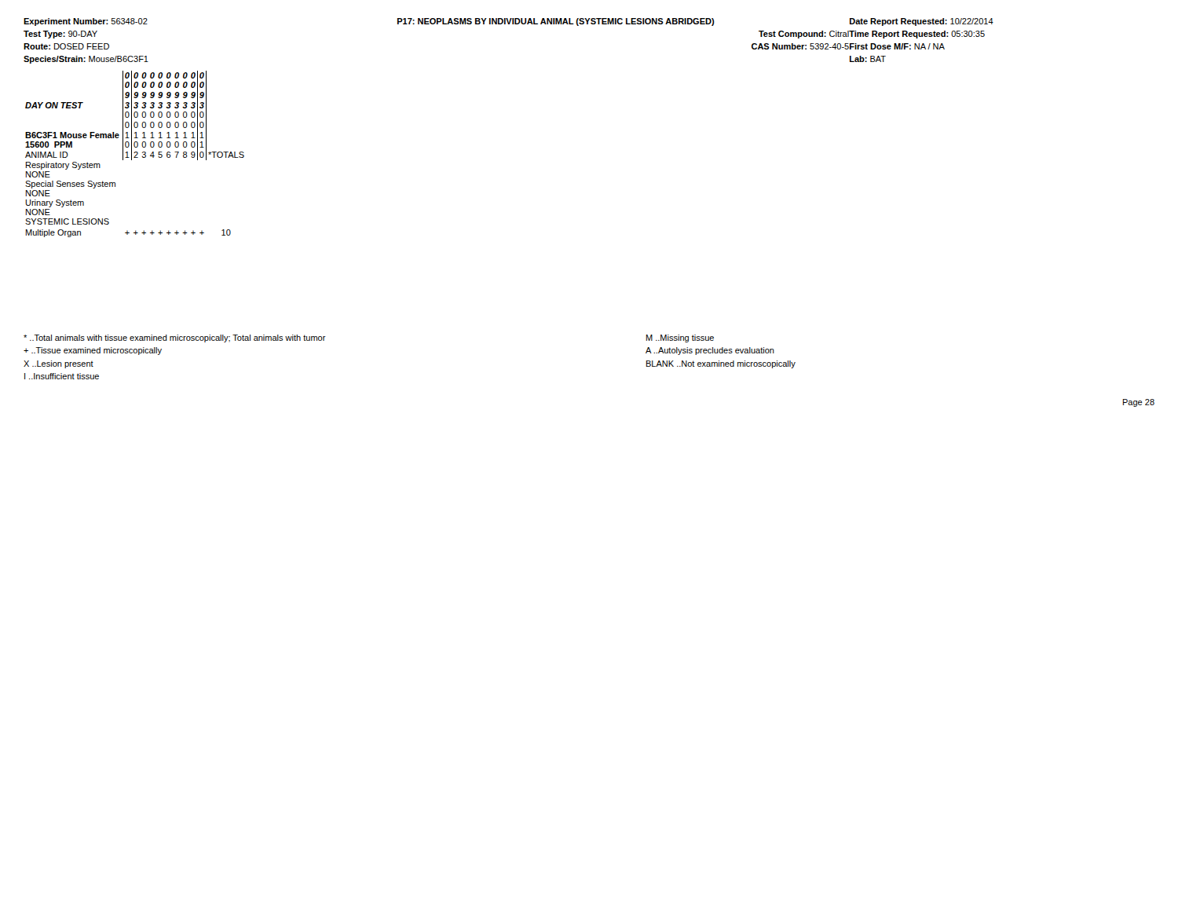| Experiment Number: 56348-02 Test Type: 90-DAY Route: DOSED FEED Species/Strain: Mouse/B6C3F1 | P17: NEOPLASMS BY INDIVIDUAL ANIMAL (SYSTEMIC LESIONS ABRIDGED) Test Compound: Citral CAS Number: 5392-40-5 | Date Report Requested: 10/22/2014 Time Report Requested: 05:30:35 First Dose M/F: NA / NA Lab: BAT |
| DAY ON TEST | 0 0 9 3 | 0 0 9 3 | 0 0 9 3 | 0 0 9 3 | 0 0 9 3 | 0 0 9 3 | 0 0 9 3 | 0 0 9 3 | 0 0 9 3 | 0 0 9 3 | |
| B6C3F1 Mouse Female 15600 PPM ANIMAL ID | 0 0 1 0 1 | 0 0 1 0 2 | 0 0 1 0 3 | 0 0 1 0 4 | 0 0 1 0 5 | 0 0 1 0 6 | 0 0 1 0 7 | 0 0 1 0 8 | 0 0 1 0 9 | 0 0 1 1 0 | *TOTALS |
| Respiratory System | |
| NONE | |
| Special Senses System | |
| NONE | |
| Urinary System | |
| NONE | |
| SYSTEMIC LESIONS | |
| Multiple Organ | + | + | + | + | + | + | + | + | + | + | 10 |
| * ..Total animals with tissue examined microscopically; Total animals with tumor + ..Tissue examined microscopically X ..Lesion present I ..Insufficient tissue | M ..Missing tissue A ..Autolysis precludes evaluation BLANK ..Not examined microscopically |
Page 28